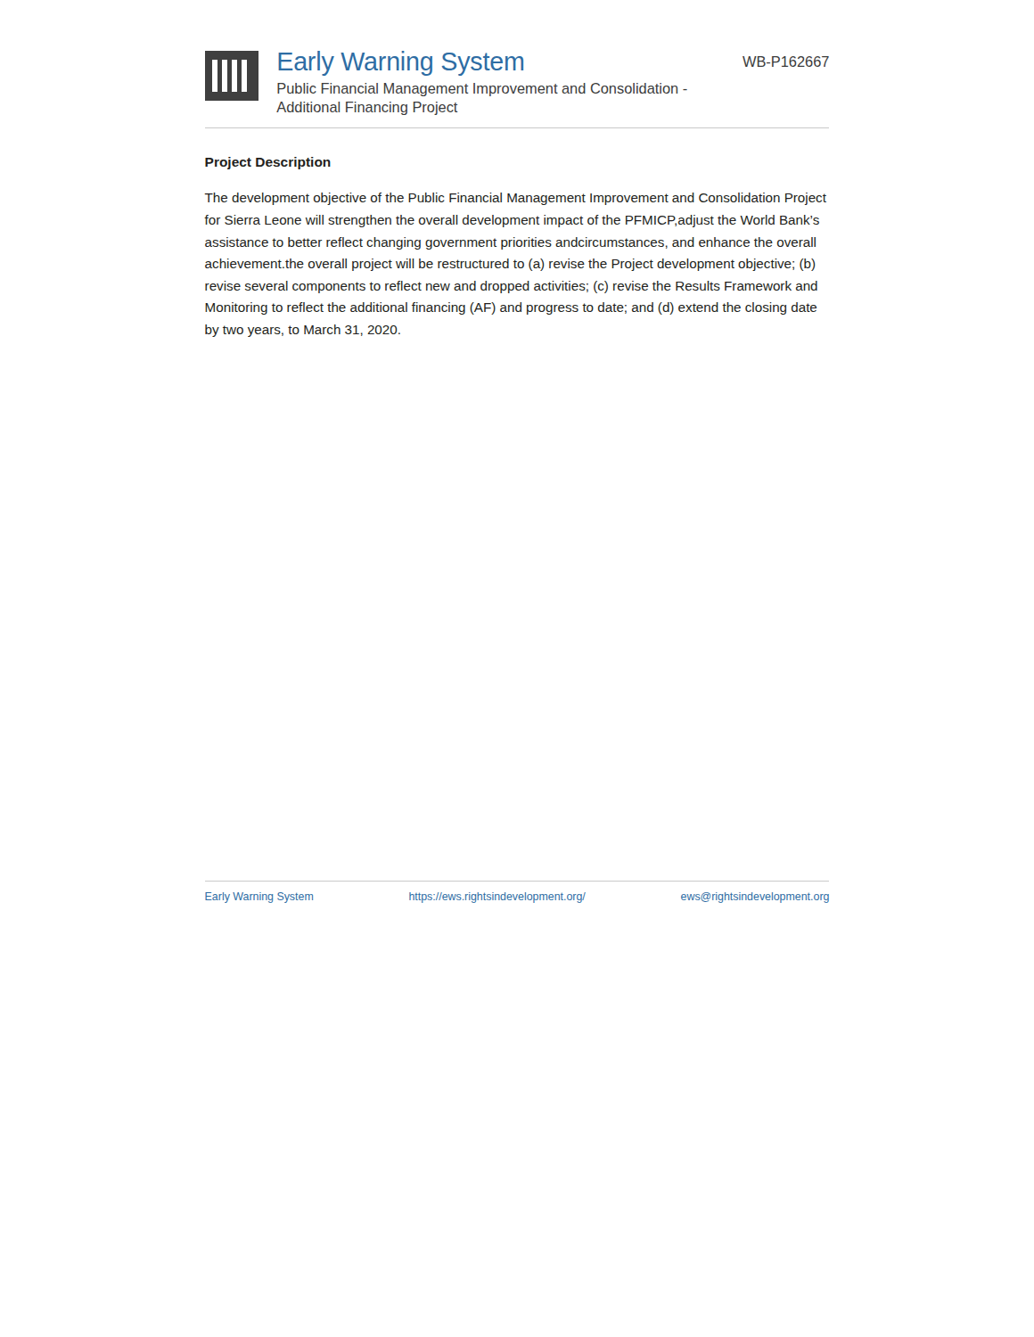Early Warning System
Public Financial Management Improvement and Consolidation -Additional Financing Project
WB-P162667
Project Description
The development objective of the Public Financial Management Improvement and Consolidation Project for Sierra Leone will strengthen the overall development impact of the PFMICP,adjust the World Bank’s assistance to better reflect changing government priorities andcircumstances, and enhance the overall achievement.the overall project will be restructured to (a) revise the Project development objective; (b) revise several components to reflect new and dropped activities; (c) revise the Results Framework and Monitoring to reflect the additional financing (AF) and progress to date; and (d) extend the closing date by two years, to March 31, 2020.
Early Warning System
https://ews.rightsindevelopment.org/
ews@rightsindevelopment.org